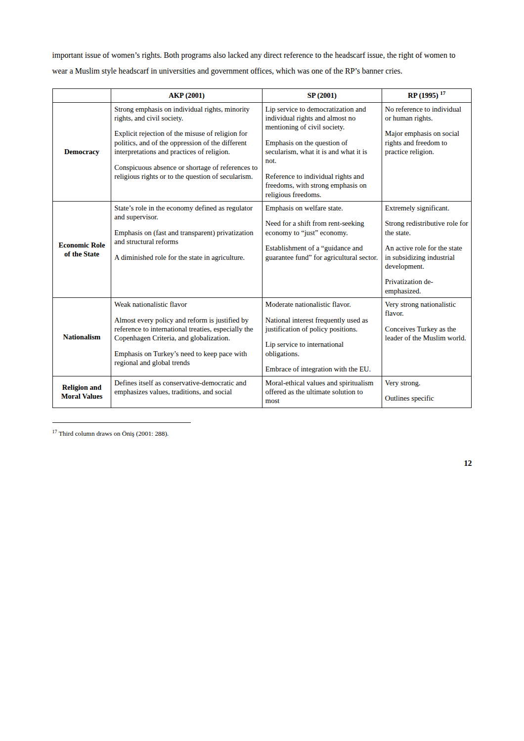important issue of women’s rights. Both programs also lacked any direct reference to the headscarf issue, the right of women to wear a Muslim style headscarf in universities and government offices, which was one of the RP’s banner cries.
| | AKP (2001) | SP (2001) | RP (1995) 17 |
| --- | --- | --- | --- |
| Democracy | Strong emphasis on individual rights, minority rights, and civil society. Explicit rejection of the misuse of religion for politics, and of the oppression of the different interpretations and practices of religion. Conspicuous absence or shortage of references to religious rights or to the question of secularism. | Lip service to democratization and individual rights and almost no mentioning of civil society. Emphasis on the question of secularism, what it is and what it is not. Reference to individual rights and freedoms, with strong emphasis on religious freedoms. | No reference to individual or human rights. Major emphasis on social rights and freedom to practice religion. |
| Economic Role of the State | State’s role in the economy defined as regulator and supervisor. Emphasis on (fast and transparent) privatization and structural reforms A diminished role for the state in agriculture. | Emphasis on welfare state. Need for a shift from rent-seeking economy to “just” economy. Establishment of a “guidance and guarantee fund” for agricultural sector. | Extremely significant. Strong redistributive role for the state. An active role for the state in subsidizing industrial development. Privatization de-emphasized. |
| Nationalism | Weak nationalistic flavor Almost every policy and reform is justified by reference to international treaties, especially the Copenhagen Criteria, and globalization. Emphasis on Turkey’s need to keep pace with regional and global trends | Moderate nationalistic flavor. National interest frequently used as justification of policy positions. Lip service to international obligations. Embrace of integration with the EU. | Very strong nationalistic flavor. Conceives Turkey as the leader of the Muslim world. |
| Religion and Moral Values | Defines itself as conservative-democratic and emphasizes values, traditions, and social | Moral-ethical values and spiritualism offered as the ultimate solution to most | Very strong. Outlines specific |
17 Third column draws on Öniş (2001: 288).
12